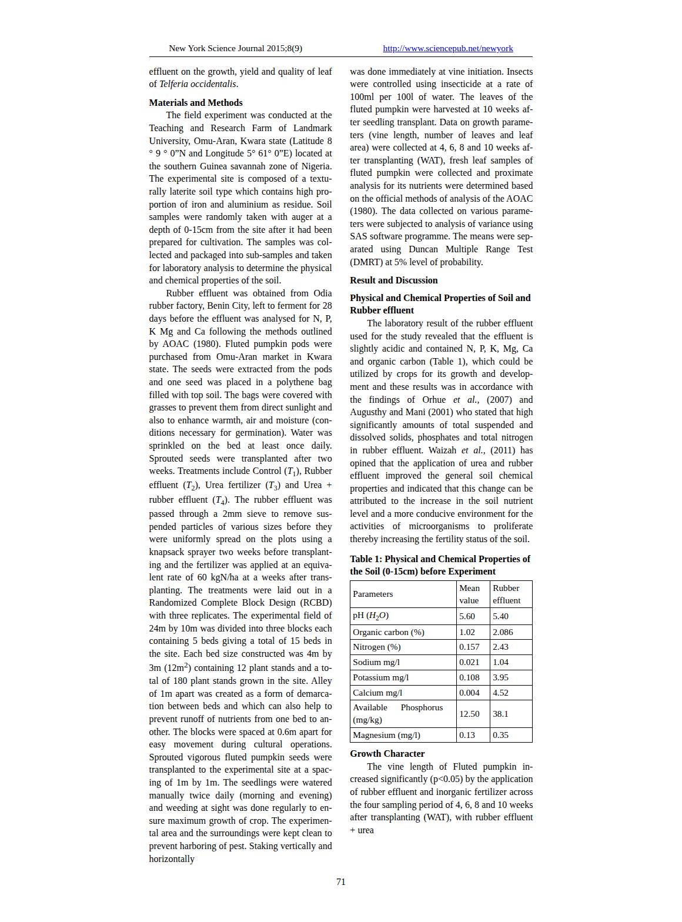New York Science Journal 2015;8(9) http://www.sciencepub.net/newyork
effluent on the growth, yield and quality of leaf of Telferia occidentalis.
Materials and Methods
The field experiment was conducted at the Teaching and Research Farm of Landmark University, Omu-Aran, Kwara state (Latitude 8 ° 9 ° 0”N and Longitude 5° 61° 0”E) located at the southern Guinea savannah zone of Nigeria. The experimental site is composed of a texturally laterite soil type which contains high proportion of iron and aluminium as residue. Soil samples were randomly taken with auger at a depth of 0-15cm from the site after it had been prepared for cultivation. The samples was collected and packaged into sub-samples and taken for laboratory analysis to determine the physical and chemical properties of the soil.
Rubber effluent was obtained from Odia rubber factory, Benin City, left to ferment for 28 days before the effluent was analysed for N, P, K Mg and Ca following the methods outlined by AOAC (1980). Fluted pumpkin pods were purchased from Omu-Aran market in Kwara state. The seeds were extracted from the pods and one seed was placed in a polythene bag filled with top soil. The bags were covered with grasses to prevent them from direct sunlight and also to enhance warmth, air and moisture (conditions necessary for germination). Water was sprinkled on the bed at least once daily. Sprouted seeds were transplanted after two weeks. Treatments include Control (T1), Rubber effluent (T2), Urea fertilizer (T3) and Urea + rubber effluent (T4). The rubber effluent was passed through a 2mm sieve to remove suspended particles of various sizes before they were uniformly spread on the plots using a knapsack sprayer two weeks before transplanting and the fertilizer was applied at an equivalent rate of 60 kgN/ha at a weeks after transplanting. The treatments were laid out in a Randomized Complete Block Design (RCBD) with three replicates. The experimental field of 24m by 10m was divided into three blocks each containing 5 beds giving a total of 15 beds in the site. Each bed size constructed was 4m by 3m (12m2) containing 12 plant stands and a total of 180 plant stands grown in the site. Alley of 1m apart was created as a form of demarcation between beds and which can also help to prevent runoff of nutrients from one bed to another. The blocks were spaced at 0.6m apart for easy movement during cultural operations. Sprouted vigorous fluted pumpkin seeds were transplanted to the experimental site at a spacing of 1m by 1m. The seedlings were watered manually twice daily (morning and evening) and weeding at sight was done regularly to ensure maximum growth of crop. The experimental area and the surroundings were kept clean to prevent harboring of pest. Staking vertically and horizontally
was done immediately at vine initiation. Insects were controlled using insecticide at a rate of 100ml per 100l of water. The leaves of the fluted pumpkin were harvested at 10 weeks after seedling transplant. Data on growth parameters (vine length, number of leaves and leaf area) were collected at 4, 6, 8 and 10 weeks after transplanting (WAT), fresh leaf samples of fluted pumpkin were collected and proximate analysis for its nutrients were determined based on the official methods of analysis of the AOAC (1980). The data collected on various parameters were subjected to analysis of variance using SAS software programme. The means were separated using Duncan Multiple Range Test (DMRT) at 5% level of probability.
Result and Discussion
Physical and Chemical Properties of Soil and Rubber effluent
The laboratory result of the rubber effluent used for the study revealed that the effluent is slightly acidic and contained N, P, K, Mg, Ca and organic carbon (Table 1), which could be utilized by crops for its growth and development and these results was in accordance with the findings of Orhue et al., (2007) and Augusthy and Mani (2001) who stated that high significantly amounts of total suspended and dissolved solids, phosphates and total nitrogen in rubber effluent. Waizah et al., (2011) has opined that the application of urea and rubber effluent improved the general soil chemical properties and indicated that this change can be attributed to the increase in the soil nutrient level and a more conducive environment for the activities of microorganisms to proliferate thereby increasing the fertility status of the soil.
Table 1: Physical and Chemical Properties of the Soil (0-15cm) before Experiment
| Parameters | Mean value | Rubber effluent |
| pH ( H 2 O ) | 5.60 | 5.40 |
| Organic carbon (%) | 1.02 | 2.086 |
| Nitrogen (%) | 0.157 | 2.43 |
| Sodium mg/l | 0.021 | 1.04 |
| Potassium mg/l | 0.108 | 3.95 |
| Calcium mg/l | 0.004 | 4.52 |
| Available Phosphorus (mg/kg) | 12.50 | 38.1 |
| Magnesium (mg/l) | 0.13 | 0.35 |
Growth Character
The vine length of Fluted pumpkin increased significantly (p<0.05) by the application of rubber effluent and inorganic fertilizer across the four sampling period of 4, 6, 8 and 10 weeks after transplanting (WAT), with rubber effluent + urea
71